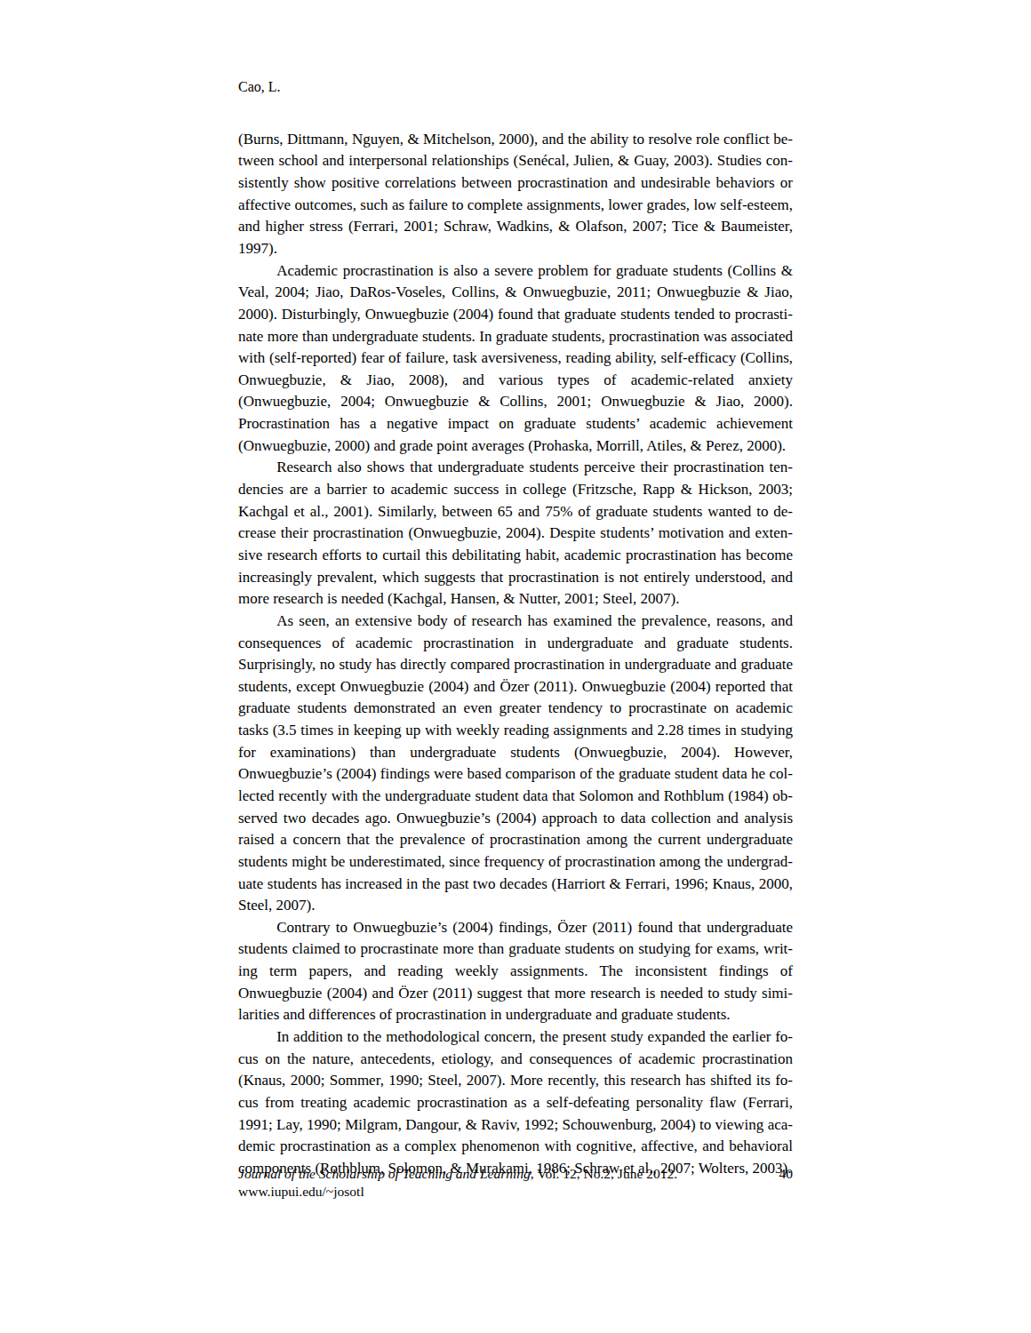Cao, L.
(Burns, Dittmann, Nguyen, & Mitchelson, 2000), and the ability to resolve role conflict between school and interpersonal relationships (Senécal, Julien, & Guay, 2003). Studies consistently show positive correlations between procrastination and undesirable behaviors or affective outcomes, such as failure to complete assignments, lower grades, low self-esteem, and higher stress (Ferrari, 2001; Schraw, Wadkins, & Olafson, 2007; Tice & Baumeister, 1997).
Academic procrastination is also a severe problem for graduate students (Collins & Veal, 2004; Jiao, DaRos-Voseles, Collins, & Onwuegbuzie, 2011; Onwuegbuzie & Jiao, 2000). Disturbingly, Onwuegbuzie (2004) found that graduate students tended to procrastinate more than undergraduate students. In graduate students, procrastination was associated with (self-reported) fear of failure, task aversiveness, reading ability, self-efficacy (Collins, Onwuegbuzie, & Jiao, 2008), and various types of academic-related anxiety (Onwuegbuzie, 2004; Onwuegbuzie & Collins, 2001; Onwuegbuzie & Jiao, 2000). Procrastination has a negative impact on graduate students’ academic achievement (Onwuegbuzie, 2000) and grade point averages (Prohaska, Morrill, Atiles, & Perez, 2000).
Research also shows that undergraduate students perceive their procrastination tendencies are a barrier to academic success in college (Fritzsche, Rapp & Hickson, 2003; Kachgal et al., 2001). Similarly, between 65 and 75% of graduate students wanted to decrease their procrastination (Onwuegbuzie, 2004). Despite students’ motivation and extensive research efforts to curtail this debilitating habit, academic procrastination has become increasingly prevalent, which suggests that procrastination is not entirely understood, and more research is needed (Kachgal, Hansen, & Nutter, 2001; Steel, 2007).
As seen, an extensive body of research has examined the prevalence, reasons, and consequences of academic procrastination in undergraduate and graduate students. Surprisingly, no study has directly compared procrastination in undergraduate and graduate students, except Onwuegbuzie (2004) and Özer (2011). Onwuegbuzie (2004) reported that graduate students demonstrated an even greater tendency to procrastinate on academic tasks (3.5 times in keeping up with weekly reading assignments and 2.28 times in studying for examinations) than undergraduate students (Onwuegbuzie, 2004). However, Onwuegbuzie’s (2004) findings were based comparison of the graduate student data he collected recently with the undergraduate student data that Solomon and Rothblum (1984) observed two decades ago. Onwuegbuzie’s (2004) approach to data collection and analysis raised a concern that the prevalence of procrastination among the current undergraduate students might be underestimated, since frequency of procrastination among the undergraduate students has increased in the past two decades (Harriort & Ferrari, 1996; Knaus, 2000, Steel, 2007).
Contrary to Onwuegbuzie’s (2004) findings, Özer (2011) found that undergraduate students claimed to procrastinate more than graduate students on studying for exams, writing term papers, and reading weekly assignments. The inconsistent findings of Onwuegbuzie (2004) and Özer (2011) suggest that more research is needed to study similarities and differences of procrastination in undergraduate and graduate students.
In addition to the methodological concern, the present study expanded the earlier focus on the nature, antecedents, etiology, and consequences of academic procrastination (Knaus, 2000; Sommer, 1990; Steel, 2007). More recently, this research has shifted its focus from treating academic procrastination as a self-defeating personality flaw (Ferrari, 1991; Lay, 1990; Milgram, Dangour, & Raviv, 1992; Schouwenburg, 2004) to viewing academic procrastination as a complex phenomenon with cognitive, affective, and behavioral components (Rothblum, Solomon, & Murakami, 1986; Schraw et al., 2007; Wolters, 2003).
Journal of the Scholarship of Teaching and Learning, Vol. 12, No.2, June 2012.
www.iupui.edu/~josotl
40